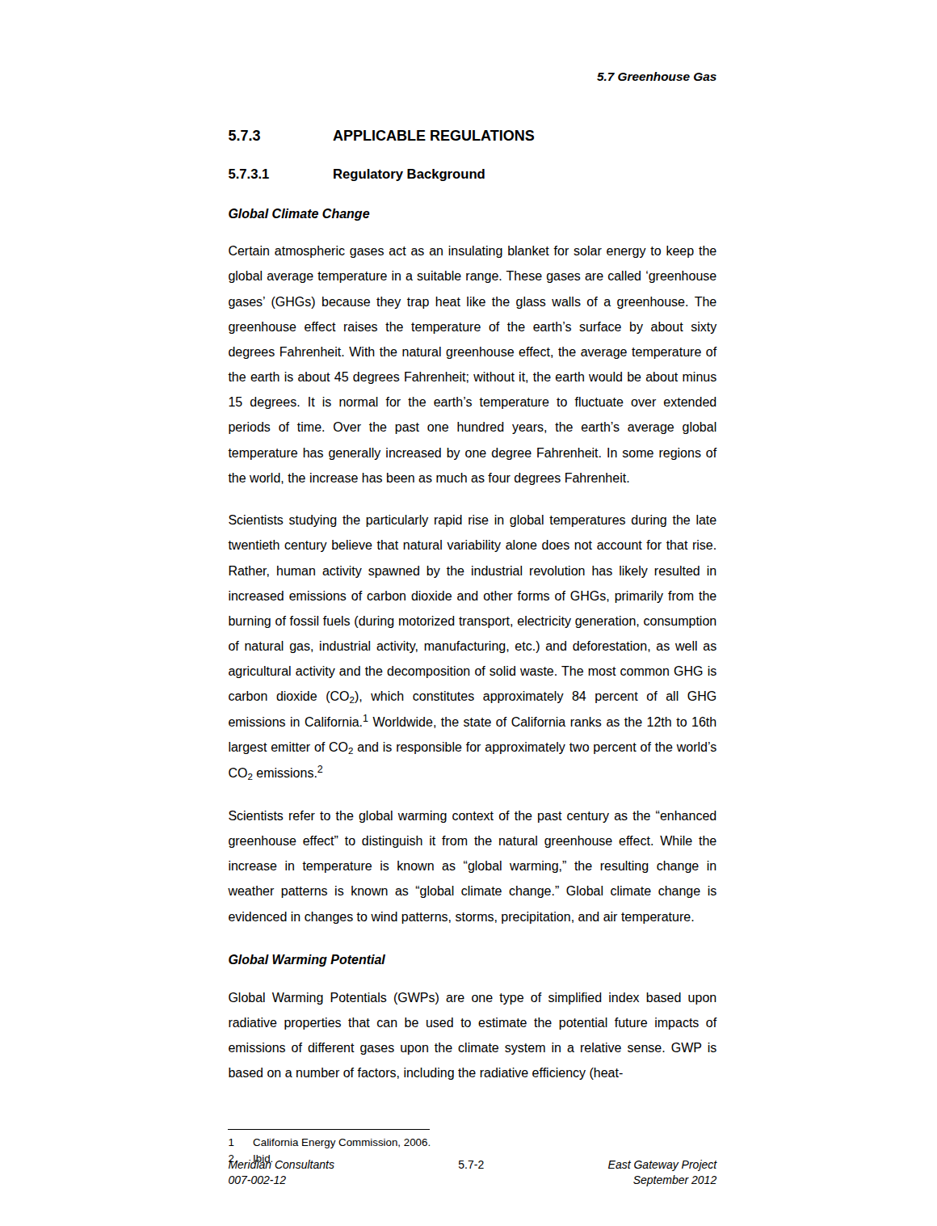5.7 Greenhouse Gas
5.7.3 APPLICABLE REGULATIONS
5.7.3.1 Regulatory Background
Global Climate Change
Certain atmospheric gases act as an insulating blanket for solar energy to keep the global average temperature in a suitable range. These gases are called ‘greenhouse gases’ (GHGs) because they trap heat like the glass walls of a greenhouse. The greenhouse effect raises the temperature of the earth’s surface by about sixty degrees Fahrenheit. With the natural greenhouse effect, the average temperature of the earth is about 45 degrees Fahrenheit; without it, the earth would be about minus 15 degrees. It is normal for the earth’s temperature to fluctuate over extended periods of time. Over the past one hundred years, the earth’s average global temperature has generally increased by one degree Fahrenheit. In some regions of the world, the increase has been as much as four degrees Fahrenheit.
Scientists studying the particularly rapid rise in global temperatures during the late twentieth century believe that natural variability alone does not account for that rise. Rather, human activity spawned by the industrial revolution has likely resulted in increased emissions of carbon dioxide and other forms of GHGs, primarily from the burning of fossil fuels (during motorized transport, electricity generation, consumption of natural gas, industrial activity, manufacturing, etc.) and deforestation, as well as agricultural activity and the decomposition of solid waste. The most common GHG is carbon dioxide (CO2), which constitutes approximately 84 percent of all GHG emissions in California.1 Worldwide, the state of California ranks as the 12th to 16th largest emitter of CO2 and is responsible for approximately two percent of the world’s CO2 emissions.2
Scientists refer to the global warming context of the past century as the “enhanced greenhouse effect” to distinguish it from the natural greenhouse effect. While the increase in temperature is known as “global warming,” the resulting change in weather patterns is known as “global climate change.” Global climate change is evidenced in changes to wind patterns, storms, precipitation, and air temperature.
Global Warming Potential
Global Warming Potentials (GWPs) are one type of simplified index based upon radiative properties that can be used to estimate the potential future impacts of emissions of different gases upon the climate system in a relative sense. GWP is based on a number of factors, including the radiative efficiency (heat-
1 California Energy Commission, 2006.
2 Ibid.
Meridian Consultants
007-002-12
5.7-2
East Gateway Project
September 2012